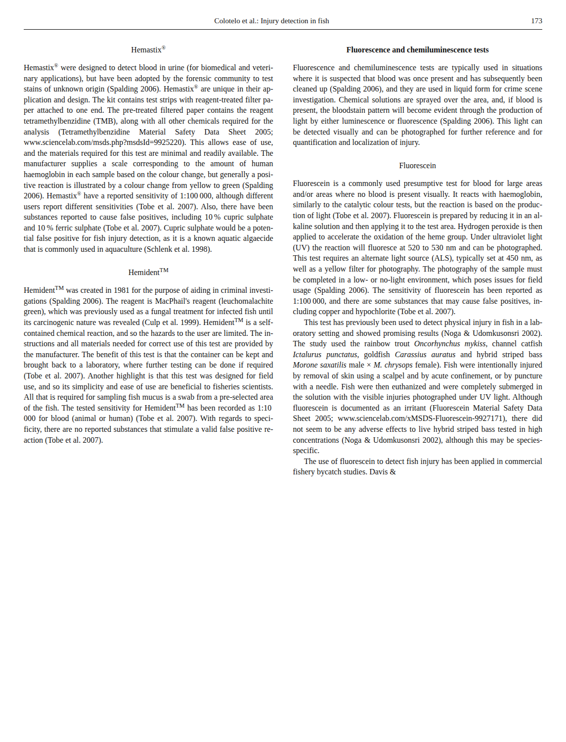Colotelo et al.: Injury detection in fish 173
Hemastix®
Hemastix® were designed to detect blood in urine (for biomedical and veterinary applications), but have been adopted by the forensic community to test stains of unknown origin (Spalding 2006). Hemastix® are unique in their application and design. The kit contains test strips with reagent-treated filter paper attached to one end. The pre-treated filtered paper contains the reagent tetramethylbenzidine (TMB), along with all other chemicals required for the analysis (Tetramethylbenzidine Material Safety Data Sheet 2005; www.sciencelab.com/msds.php?msdsId=9925220). This allows ease of use, and the materials required for this test are minimal and readily available. The manufacturer supplies a scale corresponding to the amount of human haemoglobin in each sample based on the colour change, but generally a positive reaction is illustrated by a colour change from yellow to green (Spalding 2006). Hemastix® have a reported sensitivity of 1:100 000, although different users report different sensitivities (Tobe et al. 2007). Also, there have been substances reported to cause false positives, including 10 % cupric sulphate and 10 % ferric sulphate (Tobe et al. 2007). Cupric sulphate would be a potential false positive for fish injury detection, as it is a known aquatic algaecide that is commonly used in aquaculture (Schlenk et al. 1998).
HemidentTM
HemidentTM was created in 1981 for the purpose of aiding in criminal investigations (Spalding 2006). The reagent is MacPhail's reagent (leuchomalachite green), which was previously used as a fungal treatment for infected fish until its carcinogenic nature was revealed (Culp et al. 1999). HemidentTM is a self-contained chemical reaction, and so the hazards to the user are limited. The instructions and all materials needed for correct use of this test are provided by the manufacturer. The benefit of this test is that the container can be kept and brought back to a laboratory, where further testing can be done if required (Tobe et al. 2007). Another highlight is that this test was designed for field use, and so its simplicity and ease of use are beneficial to fisheries scientists. All that is required for sampling fish mucus is a swab from a pre-selected area of the fish. The tested sensitivity for HemidentTM has been recorded as 1:10 000 for blood (animal or human) (Tobe et al. 2007). With regards to specificity, there are no reported substances that stimulate a valid false positive reaction (Tobe et al. 2007).
Fluorescence and chemiluminescence tests
Fluorescence and chemiluminescence tests are typically used in situations where it is suspected that blood was once present and has subsequently been cleaned up (Spalding 2006), and they are used in liquid form for crime scene investigation. Chemical solutions are sprayed over the area, and, if blood is present, the bloodstain pattern will become evident through the production of light by either luminescence or fluorescence (Spalding 2006). This light can be detected visually and can be photographed for further reference and for quantification and localization of injury.
Fluorescein
Fluorescein is a commonly used presumptive test for blood for large areas and/or areas where no blood is present visually. It reacts with haemoglobin, similarly to the catalytic colour tests, but the reaction is based on the production of light (Tobe et al. 2007). Fluorescein is prepared by reducing it in an alkaline solution and then applying it to the test area. Hydrogen peroxide is then applied to accelerate the oxidation of the heme group. Under ultraviolet light (UV) the reaction will fluoresce at 520 to 530 nm and can be photographed. This test requires an alternate light source (ALS), typically set at 450 nm, as well as a yellow filter for photography. The photography of the sample must be completed in a low- or no-light environment, which poses issues for field usage (Spalding 2006). The sensitivity of fluorescein has been reported as 1:100 000, and there are some substances that may cause false positives, including copper and hypochlorite (Tobe et al. 2007).
This test has previously been used to detect physical injury in fish in a laboratory setting and showed promising results (Noga & Udomkusonsri 2002). The study used the rainbow trout Oncorhynchus mykiss, channel catfish Ictalurus punctatus, goldfish Carassius auratus and hybrid striped bass Morone saxatilis male × M. chrysops female). Fish were intentionally injured by removal of skin using a scalpel and by acute confinement, or by puncture with a needle. Fish were then euthanized and were completely submerged in the solution with the visible injuries photographed under UV light. Although fluorescein is documented as an irritant (Fluorescein Material Safety Data Sheet 2005; www.sciencelab.com/xMSDS-Fluorescein-9927171), there did not seem to be any adverse effects to live hybrid striped bass tested in high concentrations (Noga & Udomkusonsri 2002), although this may be species-specific.
The use of fluorescein to detect fish injury has been applied in commercial fishery bycatch studies. Davis &